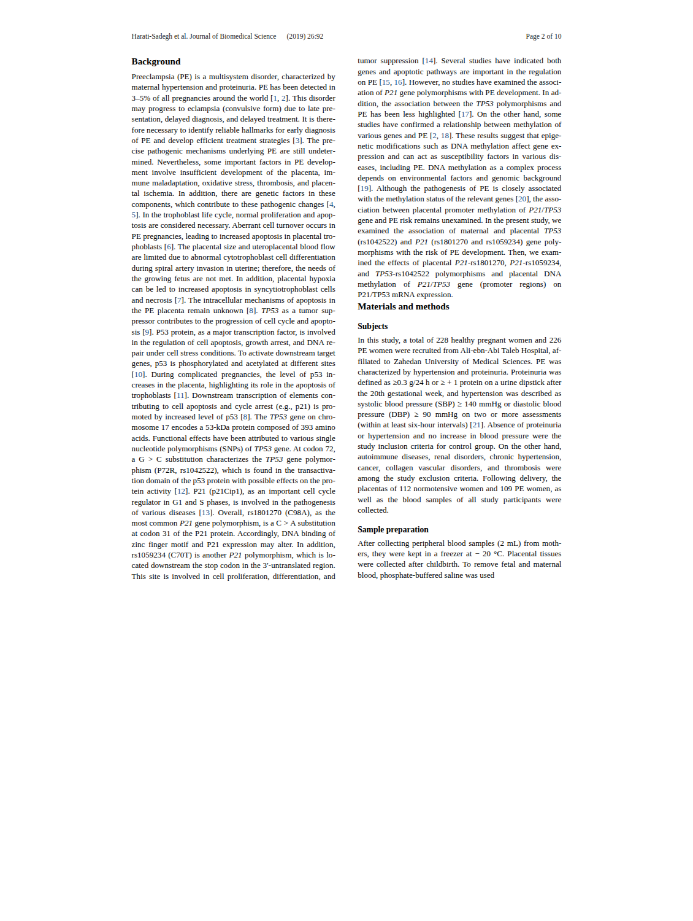Harati-Sadegh et al. Journal of Biomedical Science (2019) 26:92
Page 2 of 10
Background
Preeclampsia (PE) is a multisystem disorder, characterized by maternal hypertension and proteinuria. PE has been detected in 3–5% of all pregnancies around the world [1, 2]. This disorder may progress to eclampsia (convulsive form) due to late presentation, delayed diagnosis, and delayed treatment. It is therefore necessary to identify reliable hallmarks for early diagnosis of PE and develop efficient treatment strategies [3]. The precise pathogenic mechanisms underlying PE are still undetermined. Nevertheless, some important factors in PE development involve insufficient development of the placenta, immune maladaptation, oxidative stress, thrombosis, and placental ischemia. In addition, there are genetic factors in these components, which contribute to these pathogenic changes [4, 5]. In the trophoblast life cycle, normal proliferation and apoptosis are considered necessary. Aberrant cell turnover occurs in PE pregnancies, leading to increased apoptosis in placental trophoblasts [6]. The placental size and uteroplacental blood flow are limited due to abnormal cytotrophoblast cell differentiation during spiral artery invasion in uterine; therefore, the needs of the growing fetus are not met. In addition, placental hypoxia can be led to increased apoptosis in syncytiotrophoblast cells and necrosis [7]. The intracellular mechanisms of apoptosis in the PE placenta remain unknown [8]. TP53 as a tumor suppressor contributes to the progression of cell cycle and apoptosis [9]. P53 protein, as a major transcription factor, is involved in the regulation of cell apoptosis, growth arrest, and DNA repair under cell stress conditions. To activate downstream target genes, p53 is phosphorylated and acetylated at different sites [10]. During complicated pregnancies, the level of p53 increases in the placenta, highlighting its role in the apoptosis of trophoblasts [11]. Downstream transcription of elements contributing to cell apoptosis and cycle arrest (e.g., p21) is promoted by increased level of p53 [8]. The TP53 gene on chromosome 17 encodes a 53-kDa protein composed of 393 amino acids. Functional effects have been attributed to various single nucleotide polymorphisms (SNPs) of TP53 gene. At codon 72, a G > C substitution characterizes the TP53 gene polymorphism (P72R, rs1042522), which is found in the transactivation domain of the p53 protein with possible effects on the protein activity [12]. P21 (p21Cip1), as an important cell cycle regulator in G1 and S phases, is involved in the pathogenesis of various diseases [13]. Overall, rs1801270 (C98A), as the most common P21 gene polymorphism, is a C > A substitution at codon 31 of the P21 protein. Accordingly, DNA binding of zinc finger motif and P21 expression may alter. In addition, rs1059234 (C70T) is another P21 polymorphism, which is located downstream the stop codon in the 3′-untranslated region. This site is involved in cell proliferation, differentiation, and tumor suppression [14]. Several studies have indicated both genes and apoptotic pathways are important in the regulation on PE [15, 16]. However, no studies have examined the association of P21 gene polymorphisms with PE development. In addition, the association between the TP53 polymorphisms and PE has been less highlighted [17]. On the other hand, some studies have confirmed a relationship between methylation of various genes and PE [2, 18]. These results suggest that epigenetic modifications such as DNA methylation affect gene expression and can act as susceptibility factors in various diseases, including PE. DNA methylation as a complex process depends on environmental factors and genomic background [19]. Although the pathogenesis of PE is closely associated with the methylation status of the relevant genes [20], the association between placental promoter methylation of P21/TP53 gene and PE risk remains unexamined. In the present study, we examined the association of maternal and placental TP53 (rs1042522) and P21 (rs1801270 and rs1059234) gene polymorphisms with the risk of PE development. Then, we examined the effects of placental P21-rs1801270, P21-rs1059234, and TP53-rs1042522 polymorphisms and placental DNA methylation of P21/TP53 gene (promoter regions) on P21/TP53 mRNA expression.
Materials and methods
Subjects
In this study, a total of 228 healthy pregnant women and 226 PE women were recruited from Ali-ebn-Abi Taleb Hospital, affiliated to Zahedan University of Medical Sciences. PE was characterized by hypertension and proteinuria. Proteinuria was defined as ≥0.3 g/24 h or ≥ + 1 protein on a urine dipstick after the 20th gestational week, and hypertension was described as systolic blood pressure (SBP) ≥ 140 mmHg or diastolic blood pressure (DBP) ≥ 90 mmHg on two or more assessments (within at least six-hour intervals) [21]. Absence of proteinuria or hypertension and no increase in blood pressure were the study inclusion criteria for control group. On the other hand, autoimmune diseases, renal disorders, chronic hypertension, cancer, collagen vascular disorders, and thrombosis were among the study exclusion criteria. Following delivery, the placentas of 112 normotensive women and 109 PE women, as well as the blood samples of all study participants were collected.
Sample preparation
After collecting peripheral blood samples (2 mL) from mothers, they were kept in a freezer at − 20 °C. Placental tissues were collected after childbirth. To remove fetal and maternal blood, phosphate-buffered saline was used